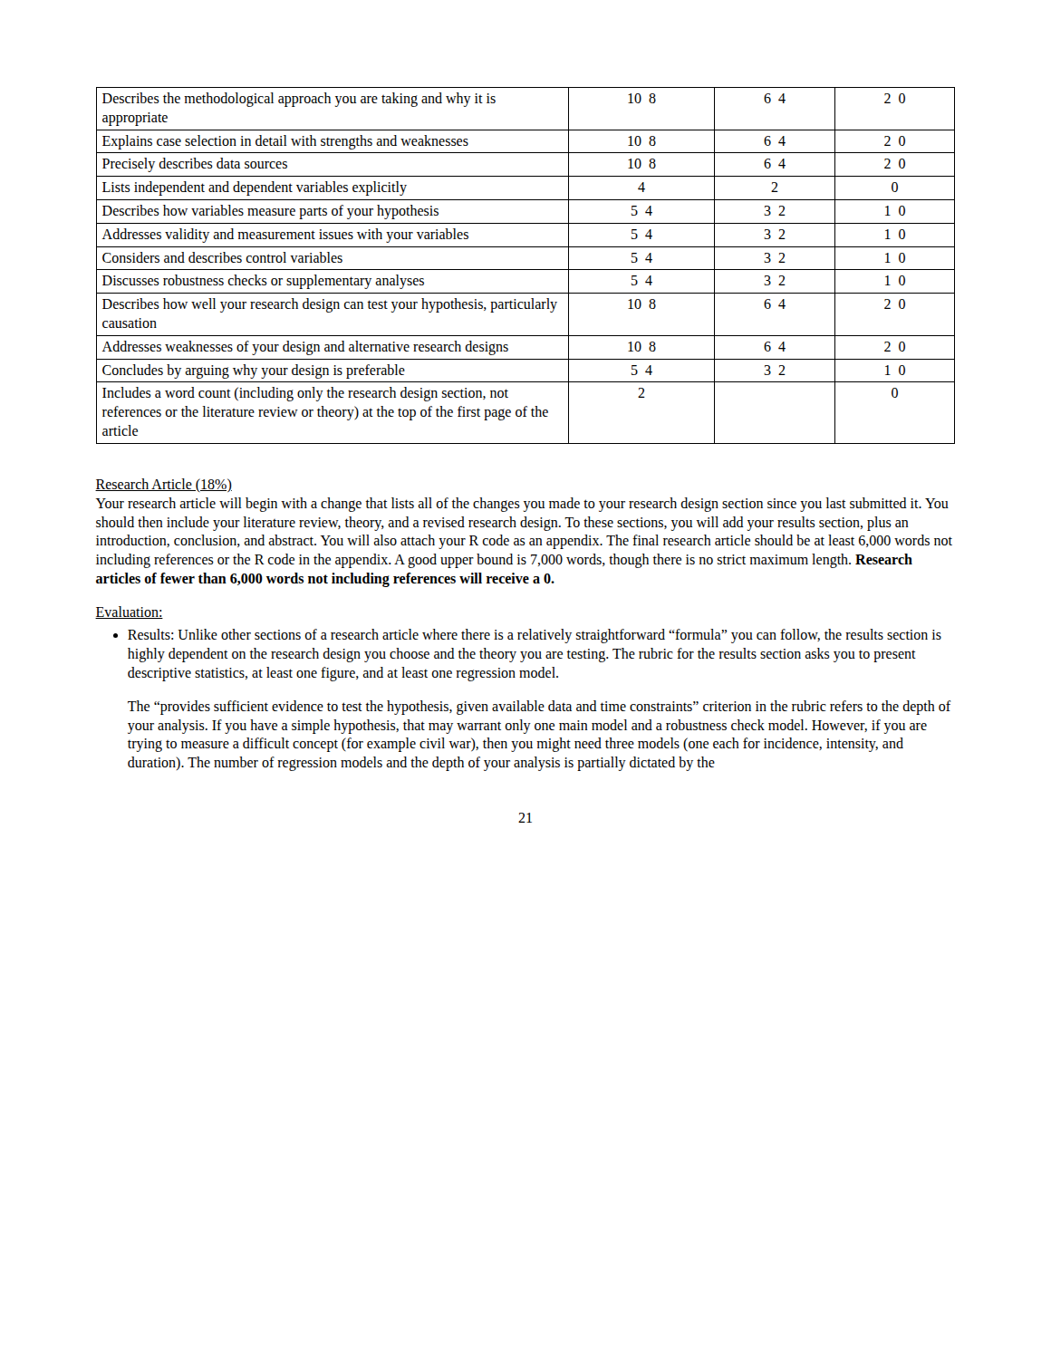| Describes the methodological approach you are taking and why it is appropriate | 10 8 | 6 4 | 2 0 |
| Explains case selection in detail with strengths and weaknesses | 10 8 | 6 4 | 2 0 |
| Precisely describes data sources | 10 8 | 6 4 | 2 0 |
| Lists independent and dependent variables explicitly | 4 | 2 | 0 |
| Describes how variables measure parts of your hypothesis | 5 4 | 3 2 | 1 0 |
| Addresses validity and measurement issues with your variables | 5 4 | 3 2 | 1 0 |
| Considers and describes control variables | 5 4 | 3 2 | 1 0 |
| Discusses robustness checks or supplementary analyses | 5 4 | 3 2 | 1 0 |
| Describes how well your research design can test your hypothesis, particularly causation | 10 8 | 6 4 | 2 0 |
| Addresses weaknesses of your design and alternative research designs | 10 8 | 6 4 | 2 0 |
| Concludes by arguing why your design is preferable | 5 4 | 3 2 | 1 0 |
| Includes a word count (including only the research design section, not references or the literature review or theory) at the top of the first page of the article | 2 | | 0 |
Research Article (18%)
Your research article will begin with a change that lists all of the changes you made to your research design section since you last submitted it. You should then include your literature review, theory, and a revised research design. To these sections, you will add your results section, plus an introduction, conclusion, and abstract. You will also attach your R code as an appendix. The final research article should be at least 6,000 words not including references or the R code in the appendix. A good upper bound is 7,000 words, though there is no strict maximum length. Research articles of fewer than 6,000 words not including references will receive a 0.
Evaluation:
Results: Unlike other sections of a research article where there is a relatively straightforward “formula” you can follow, the results section is highly dependent on the research design you choose and the theory you are testing. The rubric for the results section asks you to present descriptive statistics, at least one figure, and at least one regression model.
The “provides sufficient evidence to test the hypothesis, given available data and time constraints” criterion in the rubric refers to the depth of your analysis. If you have a simple hypothesis, that may warrant only one main model and a robustness check model. However, if you are trying to measure a difficult concept (for example civil war), then you might need three models (one each for incidence, intensity, and duration). The number of regression models and the depth of your analysis is partially dictated by the
21